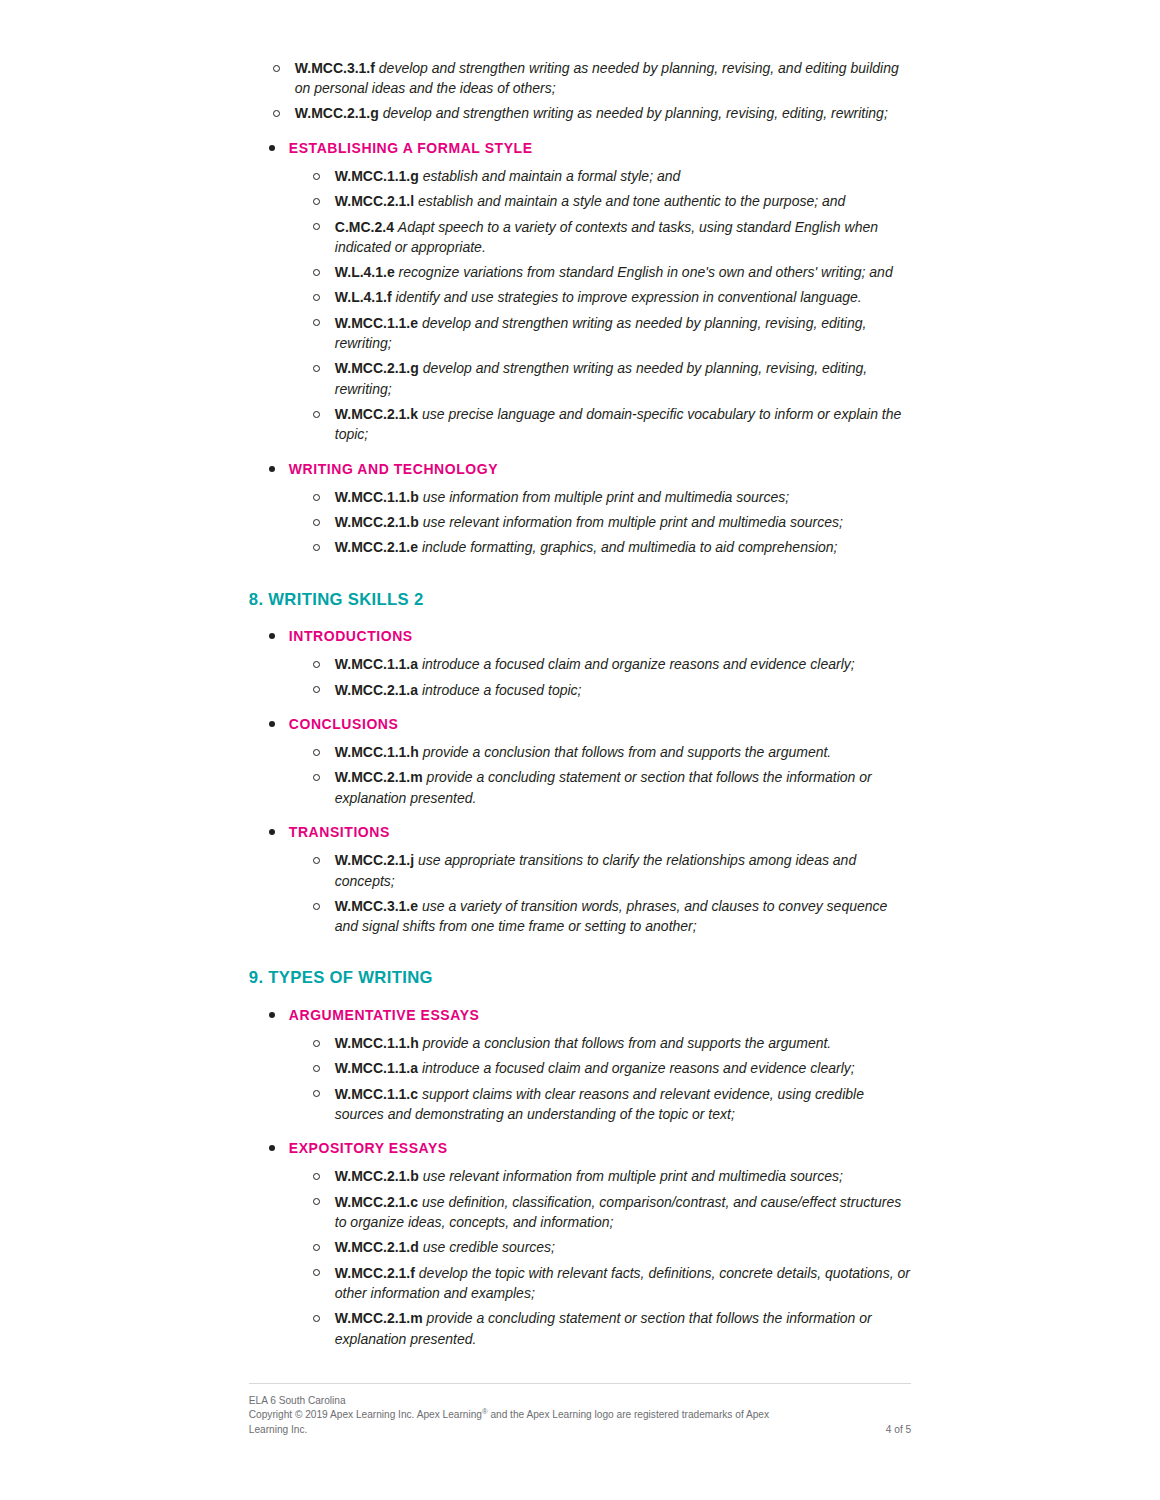W.MCC.3.1.f develop and strengthen writing as needed by planning, revising, and editing building on personal ideas and the ideas of others;
W.MCC.2.1.g develop and strengthen writing as needed by planning, revising, editing, rewriting;
Establishing a Formal Style
W.MCC.1.1.g establish and maintain a formal style; and
W.MCC.2.1.l establish and maintain a style and tone authentic to the purpose; and
C.MC.2.4 Adapt speech to a variety of contexts and tasks, using standard English when indicated or appropriate.
W.L.4.1.e recognize variations from standard English in one's own and others' writing; and
W.L.4.1.f identify and use strategies to improve expression in conventional language.
W.MCC.1.1.e develop and strengthen writing as needed by planning, revising, editing, rewriting;
W.MCC.2.1.g develop and strengthen writing as needed by planning, revising, editing, rewriting;
W.MCC.2.1.k use precise language and domain-specific vocabulary to inform or explain the topic;
Writing and Technology
W.MCC.1.1.b use information from multiple print and multimedia sources;
W.MCC.2.1.b use relevant information from multiple print and multimedia sources;
W.MCC.2.1.e include formatting, graphics, and multimedia to aid comprehension;
8. Writing Skills 2
Introductions
W.MCC.1.1.a introduce a focused claim and organize reasons and evidence clearly;
W.MCC.2.1.a introduce a focused topic;
Conclusions
W.MCC.1.1.h provide a conclusion that follows from and supports the argument.
W.MCC.2.1.m provide a concluding statement or section that follows the information or explanation presented.
Transitions
W.MCC.2.1.j use appropriate transitions to clarify the relationships among ideas and concepts;
W.MCC.3.1.e use a variety of transition words, phrases, and clauses to convey sequence and signal shifts from one time frame or setting to another;
9. Types of Writing
Argumentative Essays
W.MCC.1.1.h provide a conclusion that follows from and supports the argument.
W.MCC.1.1.a introduce a focused claim and organize reasons and evidence clearly;
W.MCC.1.1.c support claims with clear reasons and relevant evidence, using credible sources and demonstrating an understanding of the topic or text;
Expository Essays
W.MCC.2.1.b use relevant information from multiple print and multimedia sources;
W.MCC.2.1.c use definition, classification, comparison/contrast, and cause/effect structures to organize ideas, concepts, and information;
W.MCC.2.1.d use credible sources;
W.MCC.2.1.f develop the topic with relevant facts, definitions, concrete details, quotations, or other information and examples;
W.MCC.2.1.m provide a concluding statement or section that follows the information or explanation presented.
ELA 6 South Carolina
Copyright © 2019 Apex Learning Inc. Apex Learning® and the Apex Learning logo are registered trademarks of Apex Learning Inc.
4 of 5